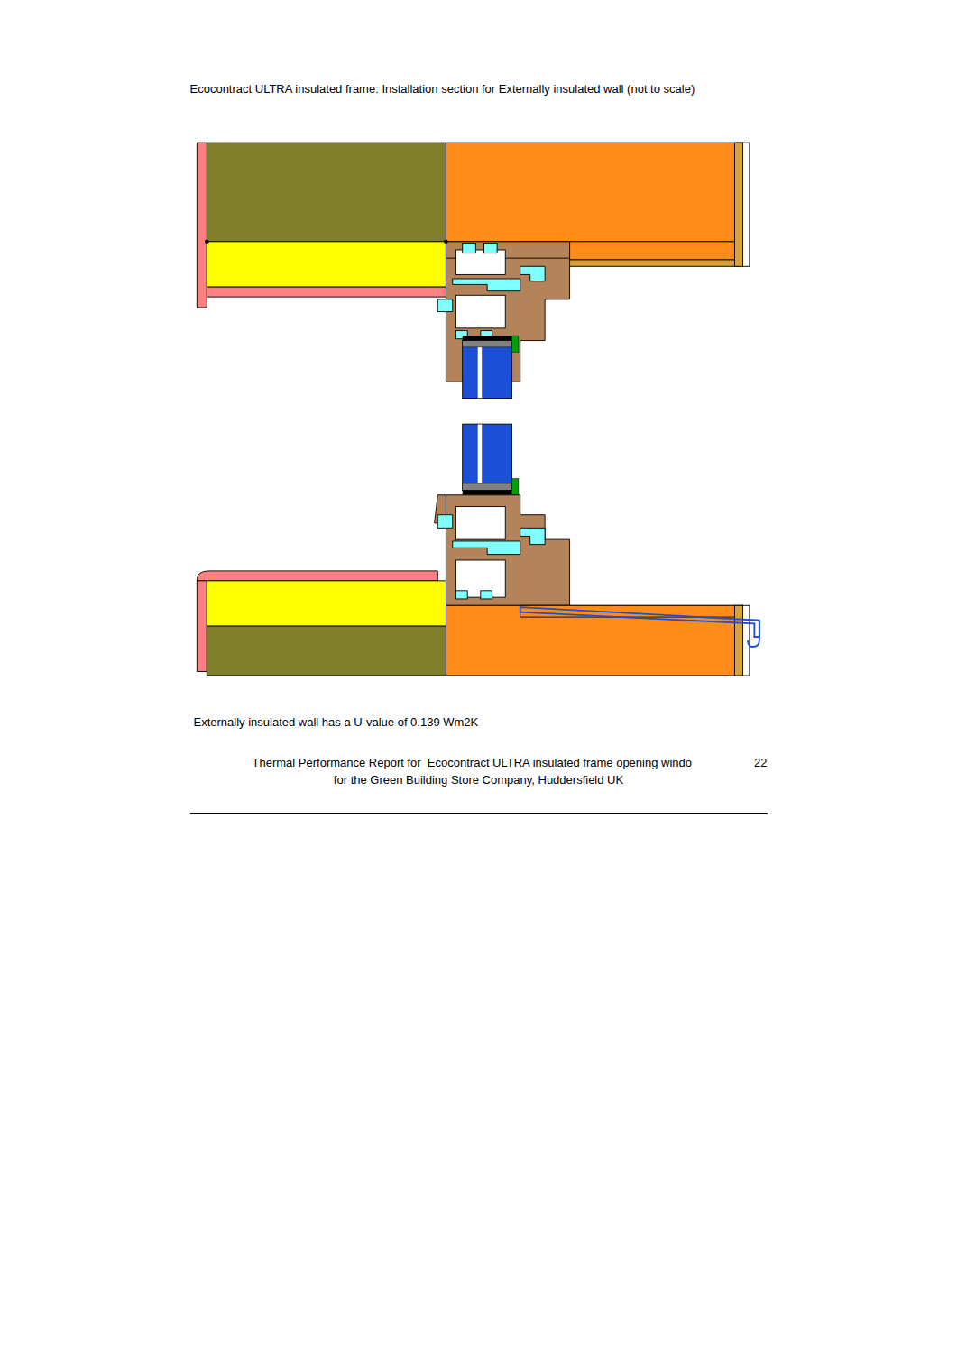Ecocontract ULTRA insulated frame: Installation section for Externally insulated wall (not to scale)
Installation section – head detail
Installation section – sill detail
Externally insulated wall has a U-value of 0.139 Wm2K
Thermal Performance Report for Ecocontract ULTRA insulated frame opening windo22 for the Green Building Store Company, Huddersfield UK